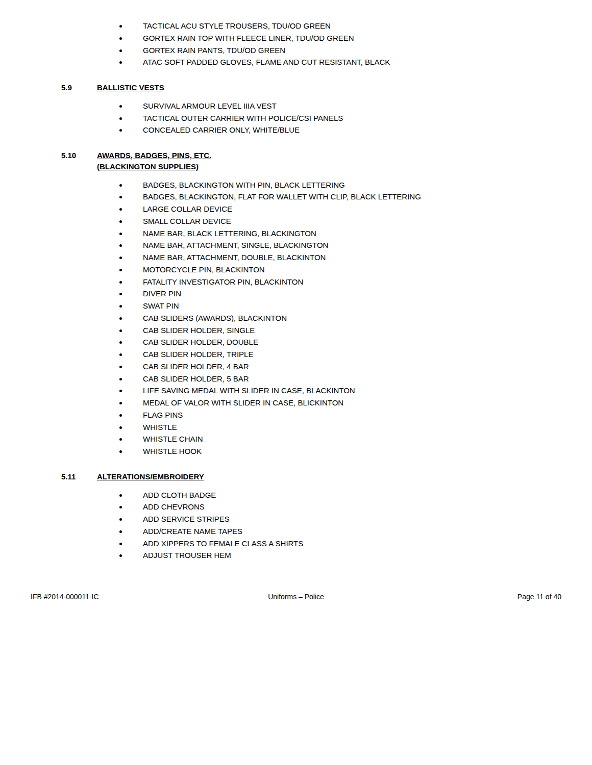Tactical ACU style trousers, TDU/OD green
Gortex rain top with fleece liner, TDU/OD green
Gortex rain pants, TDU/OD green
ATAC soft padded gloves, flame and cut resistant, black
5.9 Ballistic Vests
Survival armour level IIIA vest
Tactical outer carrier with police/CSI panels
Concealed carrier only, white/blue
5.10 Awards, Badges, Pins, etc.
(Blackington Supplies)
Badges, Blackington with pin, black lettering
Badges, Blackington, flat for wallet with clip, black lettering
Large collar device
Small collar device
Name bar, black lettering, Blackington
Name bar, attachment, single, Blackington
Name bar, attachment, double, Blackinton
Motorcycle pin, Blackinton
Fatality investigator pin, Blackinton
Diver pin
SWAT pin
Cab sliders (awards), Blackinton
Cab slider holder, single
Cab slider holder, double
Cab slider holder, triple
Cab slider holder, 4 bar
Cab slider holder, 5 bar
Life saving medal with slider in case, Blackinton
Medal of valor with slider in case, Blickinton
Flag pins
Whistle
Whistle chain
Whistle hook
5.11 Alterations/Embroidery
Add cloth badge
Add chevrons
Add service stripes
Add/create name tapes
Add xippers to female class A shirts
Adjust trouser hem
IFB #2014-000011-IC
Uniforms – Police
Page 11 of 40